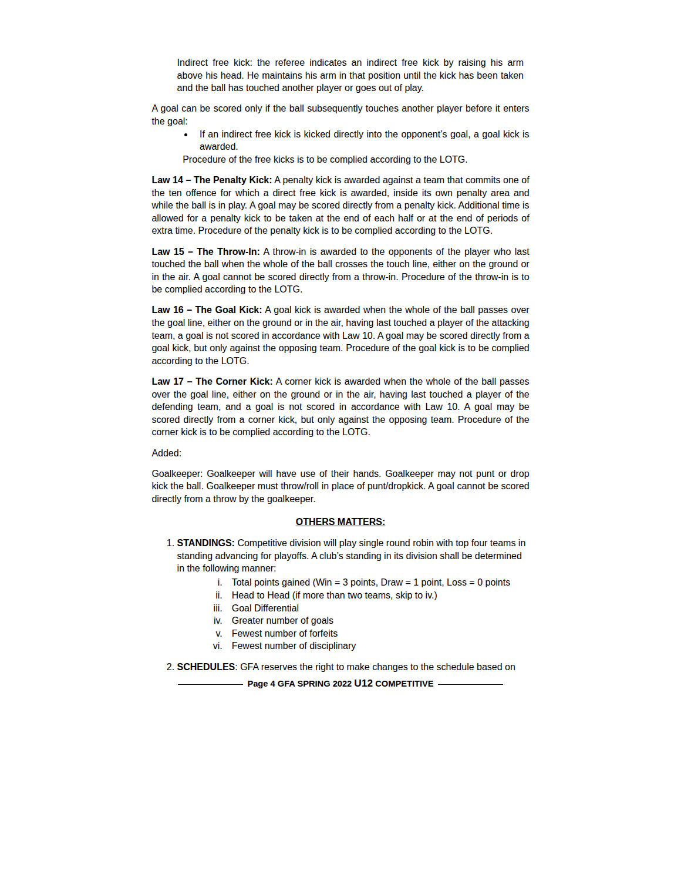Indirect free kick: the referee indicates an indirect free kick by raising his arm above his head. He maintains his arm in that position until the kick has been taken and the ball has touched another player or goes out of play.
A goal can be scored only if the ball subsequently touches another player before it enters the goal:
If an indirect free kick is kicked directly into the opponent’s goal, a goal kick is awarded.
Procedure of the free kicks is to be complied according to the LOTG.
Law 14 – The Penalty Kick: A penalty kick is awarded against a team that commits one of the ten offence for which a direct free kick is awarded, inside its own penalty area and while the ball is in play. A goal may be scored directly from a penalty kick. Additional time is allowed for a penalty kick to be taken at the end of each half or at the end of periods of extra time. Procedure of the penalty kick is to be complied according to the LOTG.
Law 15 – The Throw-In: A throw-in is awarded to the opponents of the player who last touched the ball when the whole of the ball crosses the touch line, either on the ground or in the air. A goal cannot be scored directly from a throw-in. Procedure of the throw-in is to be complied according to the LOTG.
Law 16 – The Goal Kick: A goal kick is awarded when the whole of the ball passes over the goal line, either on the ground or in the air, having last touched a player of the attacking team, a goal is not scored in accordance with Law 10. A goal may be scored directly from a goal kick, but only against the opposing team. Procedure of the goal kick is to be complied according to the LOTG.
Law 17 – The Corner Kick: A corner kick is awarded when the whole of the ball passes over the goal line, either on the ground or in the air, having last touched a player of the defending team, and a goal is not scored in accordance with Law 10. A goal may be scored directly from a corner kick, but only against the opposing team. Procedure of the corner kick is to be complied according to the LOTG.
Added:
Goalkeeper: Goalkeeper will have use of their hands. Goalkeeper may not punt or drop kick the ball. Goalkeeper must throw/roll in place of punt/dropkick. A goal cannot be scored directly from a throw by the goalkeeper.
OTHERS MATTERS:
STANDINGS: Competitive division will play single round robin with top four teams in standing advancing for playoffs. A club’s standing in its division shall be determined in the following manner:
Total points gained (Win = 3 points, Draw = 1 point, Loss = 0 points
Head to Head (if more than two teams, skip to iv.)
Goal Differential
Greater number of goals
Fewest number of forfeits
Fewest number of disciplinary
SCHEDULES: GFA reserves the right to make changes to the schedule based on
Page 4 GFA SPRING 2022 U12 COMPETITIVE